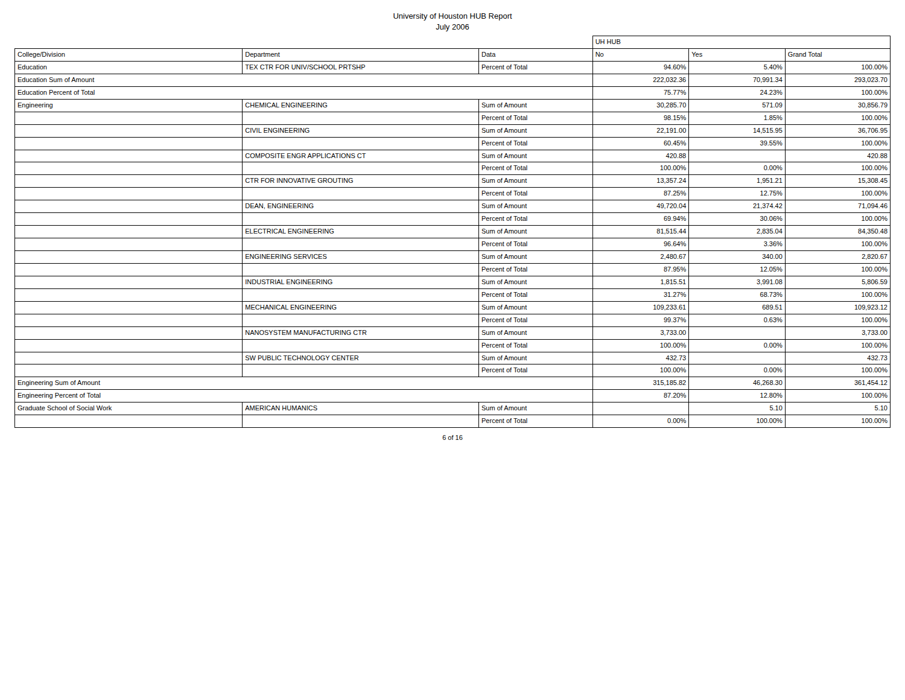University of Houston HUB Report
July 2006
| | | | UH HUB |
| College/Division | Department | Data | No | Yes | Grand Total |
| Education | TEX CTR FOR UNIV/SCHOOL PRTSHP | Percent of Total | 94.60% | 5.40% | 100.00% |
| Education Sum of Amount | 222,032.36 | 70,991.34 | 293,023.70 |
| Education Percent of Total | 75.77% | 24.23% | 100.00% |
| Engineering | CHEMICAL ENGINEERING | Sum of Amount | 30,285.70 | 571.09 | 30,856.79 |
| | | Percent of Total | 98.15% | 1.85% | 100.00% |
| | CIVIL ENGINEERING | Sum of Amount | 22,191.00 | 14,515.95 | 36,706.95 |
| | | Percent of Total | 60.45% | 39.55% | 100.00% |
| | COMPOSITE ENGR APPLICATIONS CT | Sum of Amount | 420.88 | | 420.88 |
| | | Percent of Total | 100.00% | 0.00% | 100.00% |
| | CTR FOR INNOVATIVE GROUTING | Sum of Amount | 13,357.24 | 1,951.21 | 15,308.45 |
| | | Percent of Total | 87.25% | 12.75% | 100.00% |
| | DEAN, ENGINEERING | Sum of Amount | 49,720.04 | 21,374.42 | 71,094.46 |
| | | Percent of Total | 69.94% | 30.06% | 100.00% |
| | ELECTRICAL ENGINEERING | Sum of Amount | 81,515.44 | 2,835.04 | 84,350.48 |
| | | Percent of Total | 96.64% | 3.36% | 100.00% |
| | ENGINEERING SERVICES | Sum of Amount | 2,480.67 | 340.00 | 2,820.67 |
| | | Percent of Total | 87.95% | 12.05% | 100.00% |
| | INDUSTRIAL ENGINEERING | Sum of Amount | 1,815.51 | 3,991.08 | 5,806.59 |
| | | Percent of Total | 31.27% | 68.73% | 100.00% |
| | MECHANICAL ENGINEERING | Sum of Amount | 109,233.61 | 689.51 | 109,923.12 |
| | | Percent of Total | 99.37% | 0.63% | 100.00% |
| | NANOSYSTEM MANUFACTURING CTR | Sum of Amount | 3,733.00 | | 3,733.00 |
| | | Percent of Total | 100.00% | 0.00% | 100.00% |
| | SW PUBLIC TECHNOLOGY CENTER | Sum of Amount | 432.73 | | 432.73 |
| | | Percent of Total | 100.00% | 0.00% | 100.00% |
| Engineering Sum of Amount | 315,185.82 | 46,268.30 | 361,454.12 |
| Engineering Percent of Total | 87.20% | 12.80% | 100.00% |
| Graduate School of Social Work | AMERICAN HUMANICS | Sum of Amount | | 5.10 | 5.10 |
| | | Percent of Total | 0.00% | 100.00% | 100.00% |
6 of 16